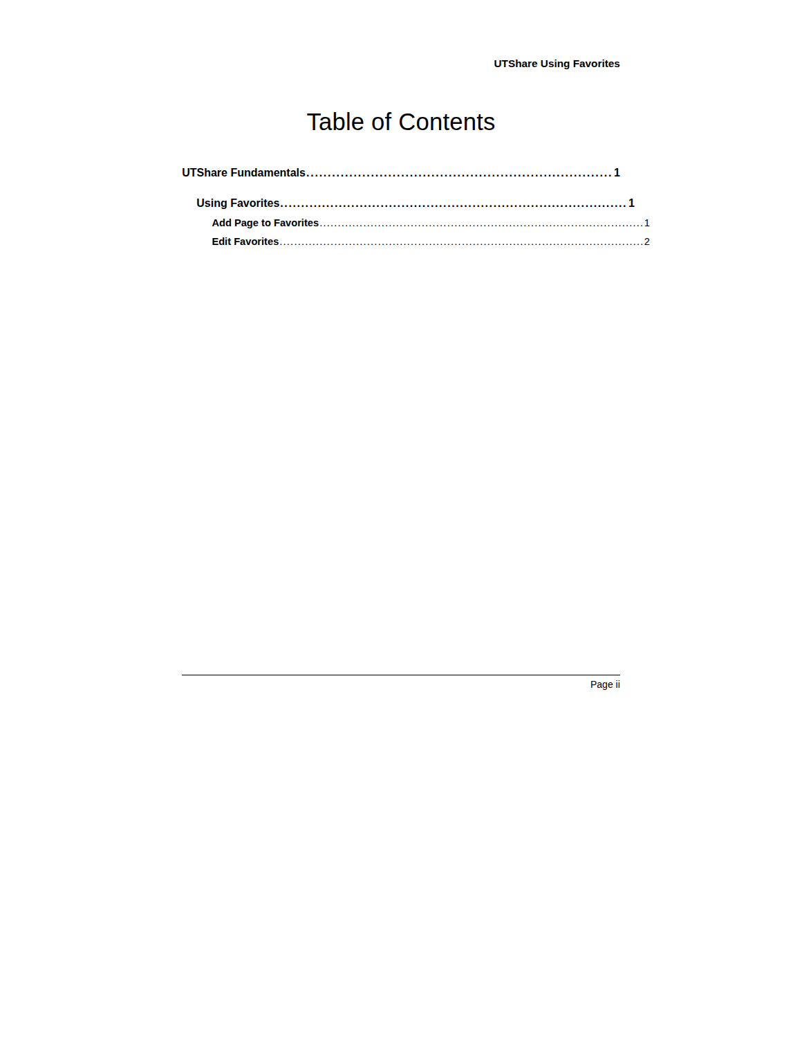UTShare Using Favorites
Table of Contents
UTShare Fundamentals .................................................................................................. 1
Using Favorites ......................................................................................................... 1
Add Page to Favorites ......................................................................................................... 1
Edit Favorites ..................................................................................................................... 2
Page ii